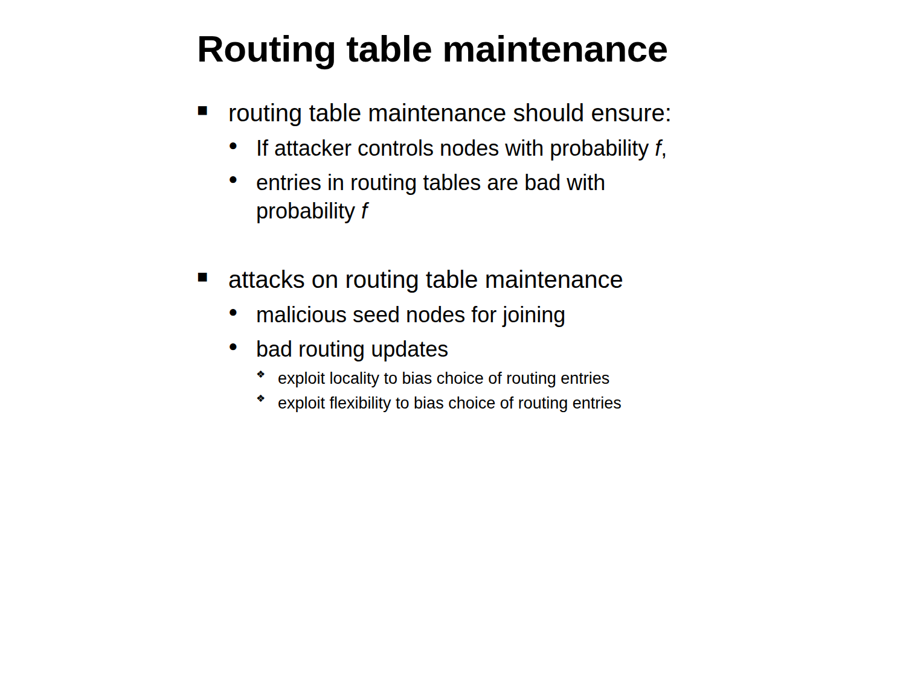Routing table maintenance
routing table maintenance should ensure:
If attacker controls nodes with probability f,
entries in routing tables are bad with probability f
attacks on routing table maintenance
malicious seed nodes for joining
bad routing updates
exploit locality to bias choice of routing entries
exploit flexibility to bias choice of routing entries